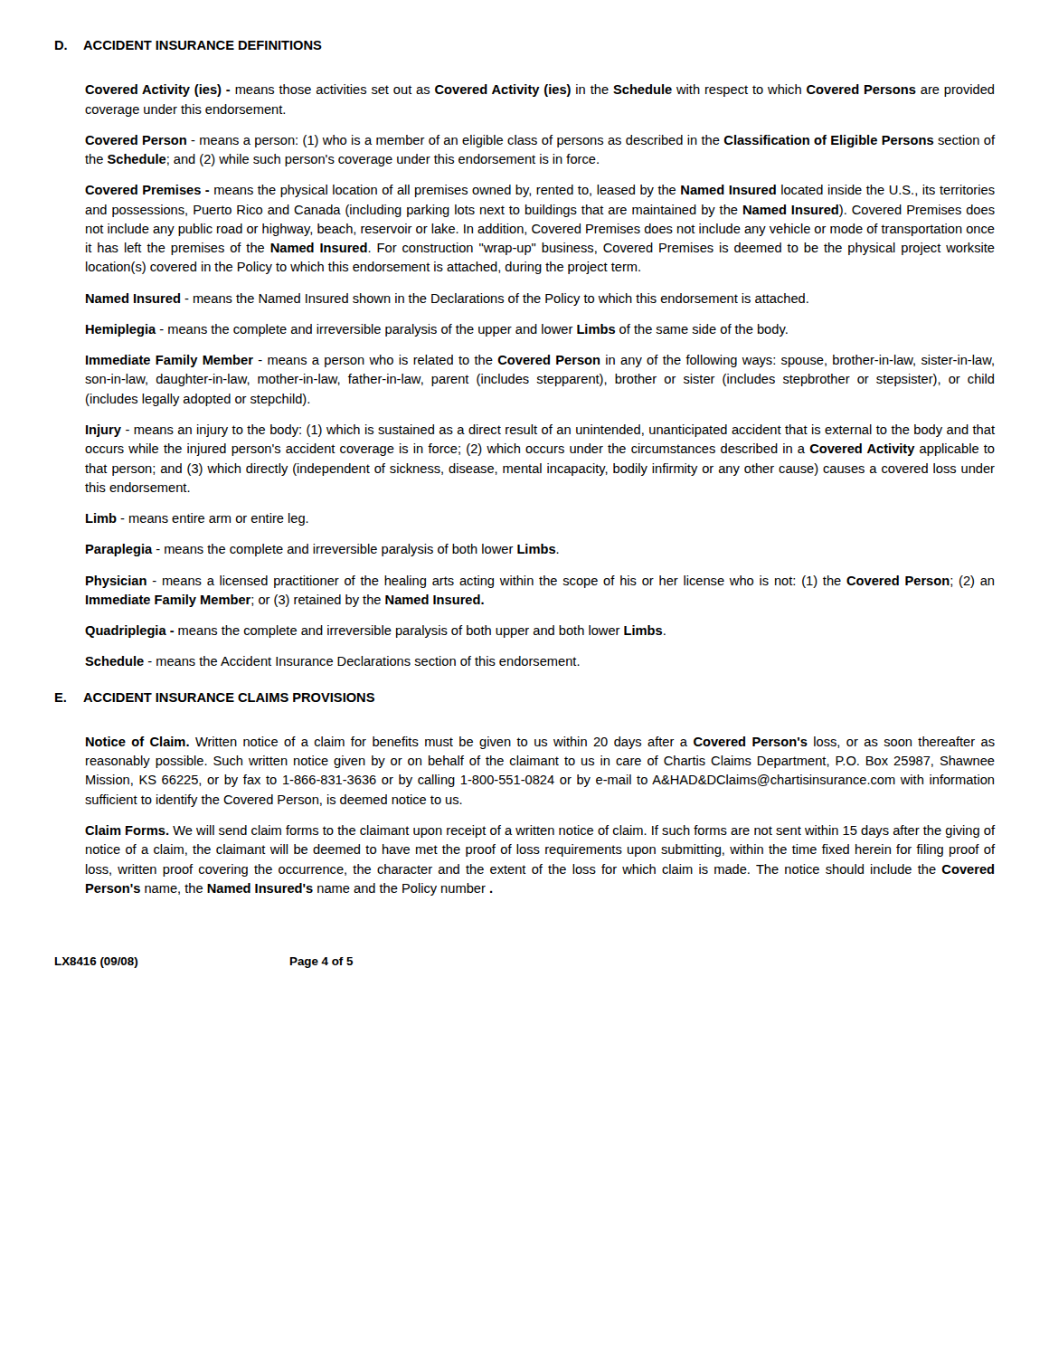D.
Accident Insurance Definitions
Covered Activity (ies) - means those activities set out as Covered Activity (ies) in the Schedule with respect to which Covered Persons are provided coverage under this endorsement.
Covered Person - means a person: (1) who is a member of an eligible class of persons as described in the Classification of Eligible Persons section of the Schedule; and (2) while such person's coverage under this endorsement is in force.
Covered Premises - means the physical location of all premises owned by, rented to, leased by the Named Insured located inside the U.S., its territories and possessions, Puerto Rico and Canada (including parking lots next to buildings that are maintained by the Named Insured). Covered Premises does not include any public road or highway, beach, reservoir or lake. In addition, Covered Premises does not include any vehicle or mode of transportation once it has left the premises of the Named Insured. For construction "wrap-up" business, Covered Premises is deemed to be the physical project worksite location(s) covered in the Policy to which this endorsement is attached, during the project term.
Named Insured - means the Named Insured shown in the Declarations of the Policy to which this endorsement is attached.
Hemiplegia - means the complete and irreversible paralysis of the upper and lower Limbs of the same side of the body.
Immediate Family Member - means a person who is related to the Covered Person in any of the following ways: spouse, brother-in-law, sister-in-law, son-in-law, daughter-in-law, mother-in-law, father-in-law, parent (includes stepparent), brother or sister (includes stepbrother or stepsister), or child (includes legally adopted or stepchild).
Injury - means an injury to the body: (1) which is sustained as a direct result of an unintended, unanticipated accident that is external to the body and that occurs while the injured person's accident coverage is in force; (2) which occurs under the circumstances described in a Covered Activity applicable to that person; and (3) which directly (independent of sickness, disease, mental incapacity, bodily infirmity or any other cause) causes a covered loss under this endorsement.
Limb - means entire arm or entire leg.
Paraplegia - means the complete and irreversible paralysis of both lower Limbs.
Physician - means a licensed practitioner of the healing arts acting within the scope of his or her license who is not: (1) the Covered Person; (2) an Immediate Family Member; or (3) retained by the Named Insured.
Quadriplegia - means the complete and irreversible paralysis of both upper and both lower Limbs.
Schedule - means the Accident Insurance Declarations section of this endorsement.
E.
Accident Insurance Claims Provisions
Notice of Claim. Written notice of a claim for benefits must be given to us within 20 days after a Covered Person's loss, or as soon thereafter as reasonably possible. Such written notice given by or on behalf of the claimant to us in care of Chartis Claims Department, P.O. Box 25987, Shawnee Mission, KS 66225, or by fax to 1-866-831-3636 or by calling 1-800-551-0824 or by e-mail to A&HAD&DClaims@chartisinsurance.com with information sufficient to identify the Covered Person, is deemed notice to us.
Claim Forms. We will send claim forms to the claimant upon receipt of a written notice of claim. If such forms are not sent within 15 days after the giving of notice of a claim, the claimant will be deemed to have met the proof of loss requirements upon submitting, within the time fixed herein for filing proof of loss, written proof covering the occurrence, the character and the extent of the loss for which claim is made. The notice should include the Covered Person's name, the Named Insured's name and the Policy number .
LX8416 (09/08) Page 4 of 5